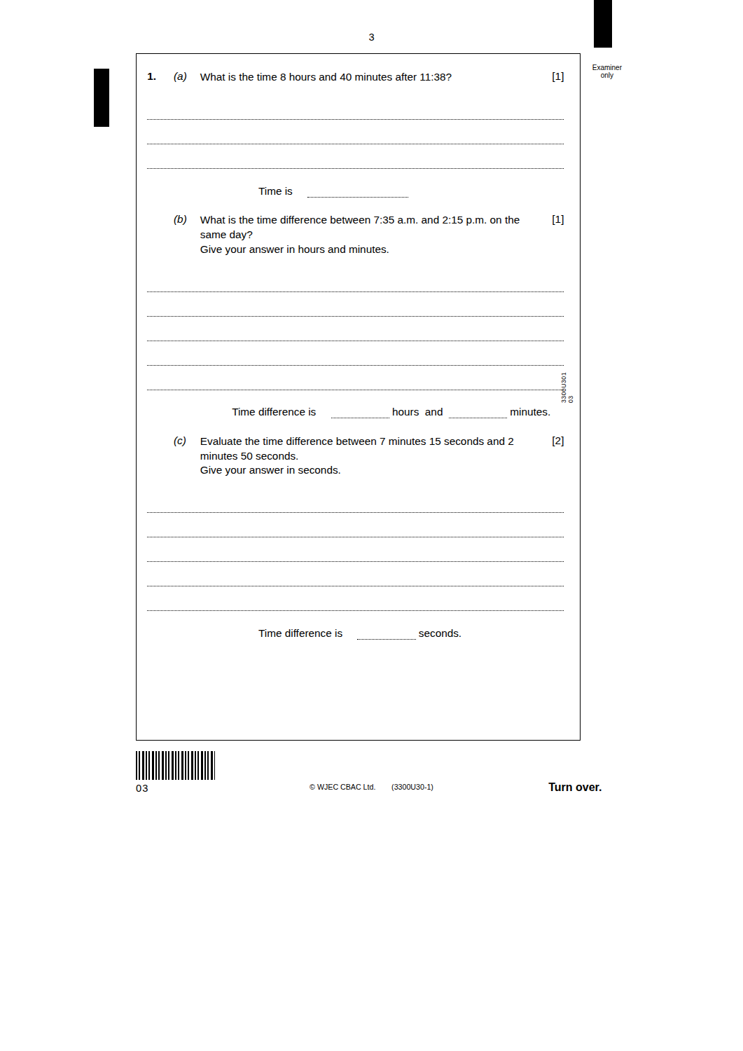3
Examiner
only
3300U301
03
| 1. | (a) | What is the time 8 hours and 40 minutes after 11:38? | [1] |
Time is
| | (b) | What is the time difference between 7:35 a.m. and 2:15 p.m. on the same day? Give your answer in hours and minutes. | [1] |
Time difference is hours and minutes.
| | (c) | Evaluate the time difference between 7 minutes 15 seconds and 2 minutes 50 seconds. Give your answer in seconds. | [2] |
Time difference is seconds.
03
© WJEC CBAC Ltd.(3300U30-1)
Turn over.